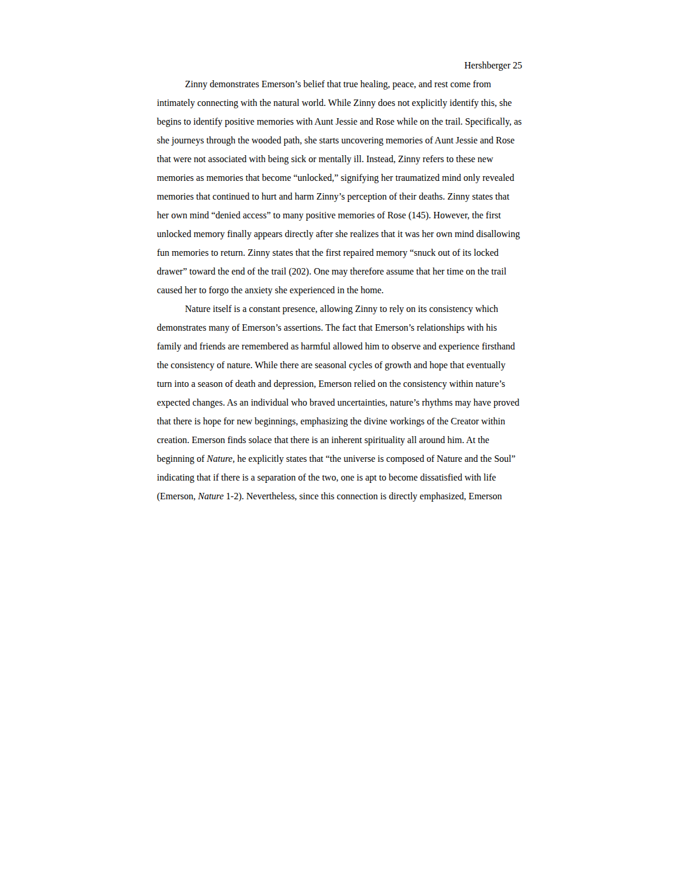Hershberger 25
Zinny demonstrates Emerson’s belief that true healing, peace, and rest come from intimately connecting with the natural world. While Zinny does not explicitly identify this, she begins to identify positive memories with Aunt Jessie and Rose while on the trail. Specifically, as she journeys through the wooded path, she starts uncovering memories of Aunt Jessie and Rose that were not associated with being sick or mentally ill. Instead, Zinny refers to these new memories as memories that become “unlocked,” signifying her traumatized mind only revealed memories that continued to hurt and harm Zinny’s perception of their deaths. Zinny states that her own mind “denied access” to many positive memories of Rose (145). However, the first unlocked memory finally appears directly after she realizes that it was her own mind disallowing fun memories to return. Zinny states that the first repaired memory “snuck out of its locked drawer” toward the end of the trail (202). One may therefore assume that her time on the trail caused her to forgo the anxiety she experienced in the home.
Nature itself is a constant presence, allowing Zinny to rely on its consistency which demonstrates many of Emerson’s assertions. The fact that Emerson’s relationships with his family and friends are remembered as harmful allowed him to observe and experience firsthand the consistency of nature. While there are seasonal cycles of growth and hope that eventually turn into a season of death and depression, Emerson relied on the consistency within nature’s expected changes. As an individual who braved uncertainties, nature’s rhythms may have proved that there is hope for new beginnings, emphasizing the divine workings of the Creator within creation. Emerson finds solace that there is an inherent spirituality all around him. At the beginning of Nature, he explicitly states that “the universe is composed of Nature and the Soul” indicating that if there is a separation of the two, one is apt to become dissatisfied with life (Emerson, Nature 1-2). Nevertheless, since this connection is directly emphasized, Emerson